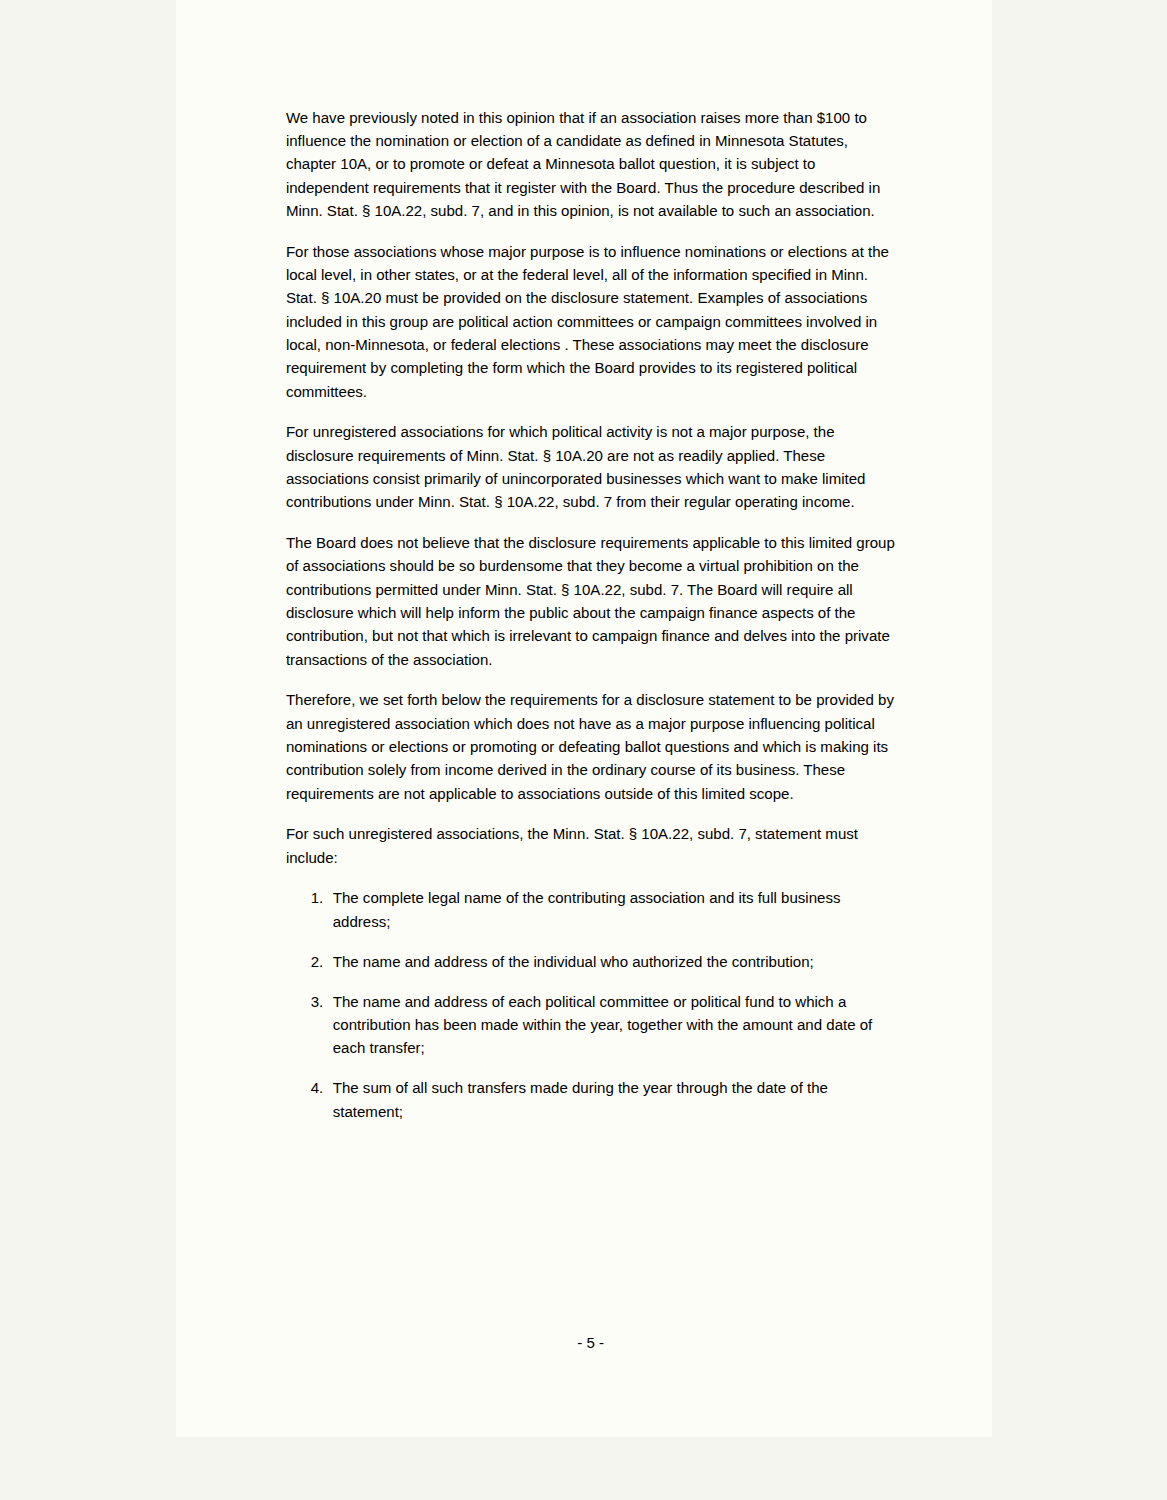We have previously noted in this opinion that if an association raises more than $100 to influence the nomination or election of a candidate as defined in Minnesota Statutes, chapter 10A, or to promote or defeat a Minnesota ballot question, it is subject to independent requirements that it register with the Board. Thus the procedure described in Minn. Stat. § 10A.22, subd. 7, and in this opinion, is not available to such an association.
For those associations whose major purpose is to influence nominations or elections at the local level, in other states, or at the federal level, all of the information specified in Minn. Stat. § 10A.20 must be provided on the disclosure statement. Examples of associations included in this group are political action committees or campaign committees involved in local, non-Minnesota, or federal elections . These associations may meet the disclosure requirement by completing the form which the Board provides to its registered political committees.
For unregistered associations for which political activity is not a major purpose, the disclosure requirements of Minn. Stat. § 10A.20 are not as readily applied. These associations consist primarily of unincorporated businesses which want to make limited contributions under Minn. Stat. § 10A.22, subd. 7 from their regular operating income.
The Board does not believe that the disclosure requirements applicable to this limited group of associations should be so burdensome that they become a virtual prohibition on the contributions permitted under Minn. Stat. § 10A.22, subd. 7. The Board will require all disclosure which will help inform the public about the campaign finance aspects of the contribution, but not that which is irrelevant to campaign finance and delves into the private transactions of the association.
Therefore, we set forth below the requirements for a disclosure statement to be provided by an unregistered association which does not have as a major purpose influencing political nominations or elections or promoting or defeating ballot questions and which is making its contribution solely from income derived in the ordinary course of its business. These requirements are not applicable to associations outside of this limited scope.
For such unregistered associations, the Minn. Stat. § 10A.22, subd. 7, statement must include:
The complete legal name of the contributing association and its full business address;
The name and address of the individual who authorized the contribution;
The name and address of each political committee or political fund to which a contribution has been made within the year, together with the amount and date of each transfer;
The sum of all such transfers made during the year through the date of the statement;
- 5 -